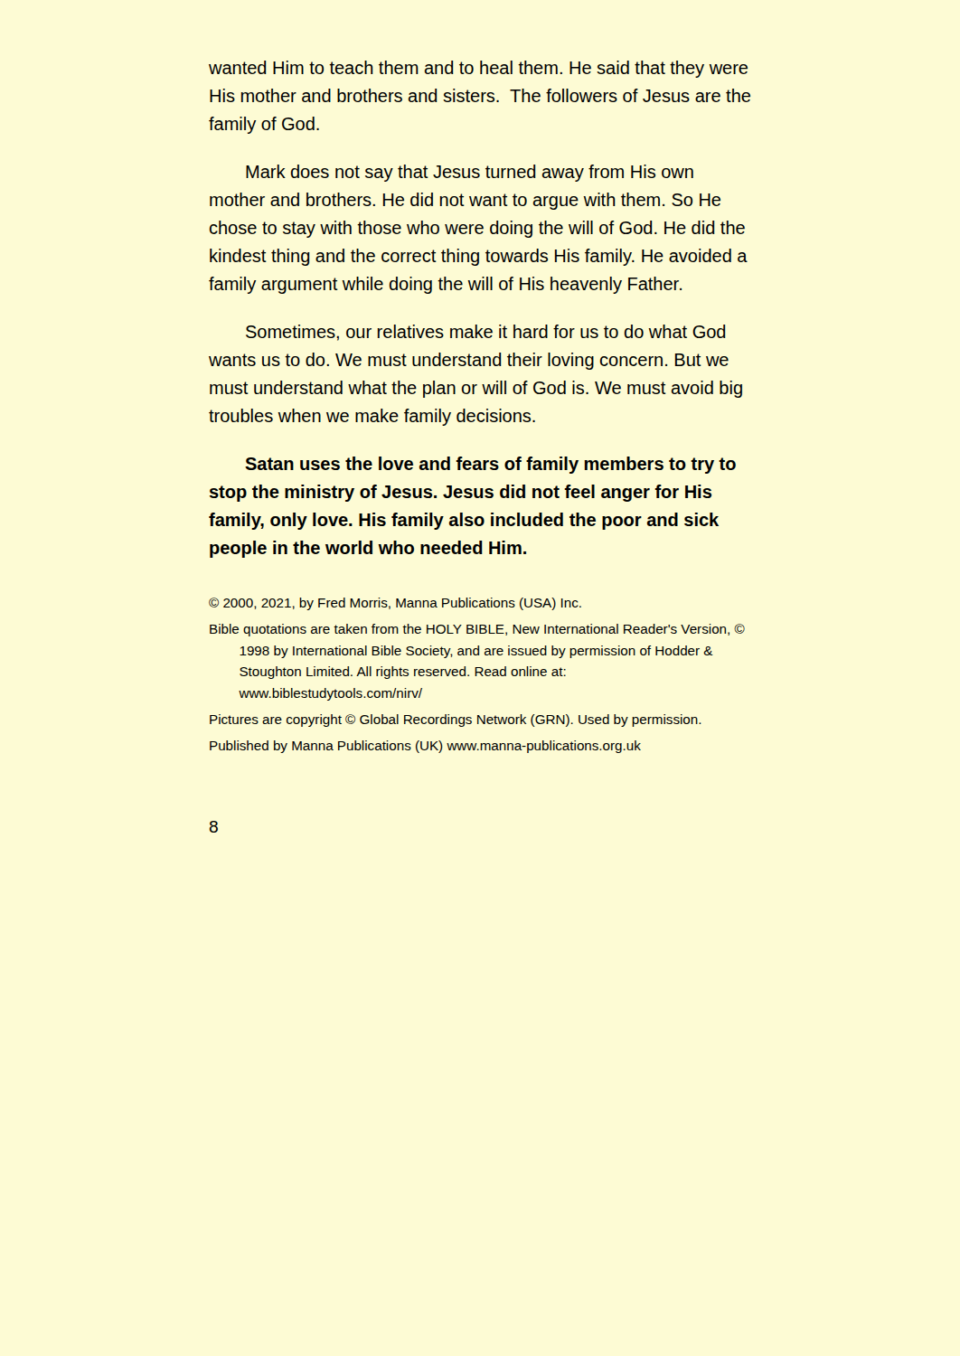wanted Him to teach them and to heal them. He said that they were His mother and brothers and sisters. The followers of Jesus are the family of God.
Mark does not say that Jesus turned away from His own mother and brothers. He did not want to argue with them. So He chose to stay with those who were doing the will of God. He did the kindest thing and the correct thing towards His family. He avoided a family argument while doing the will of His heavenly Father.
Sometimes, our relatives make it hard for us to do what God wants us to do. We must understand their loving concern. But we must understand what the plan or will of God is. We must avoid big troubles when we make family decisions.
Satan uses the love and fears of family members to try to stop the ministry of Jesus. Jesus did not feel anger for His family, only love. His family also included the poor and sick people in the world who needed Him.
© 2000, 2021, by Fred Morris, Manna Publications (USA) Inc.
Bible quotations are taken from the HOLY BIBLE, New International Reader's Version, © 1998 by International Bible Society, and are issued by permission of Hodder & Stoughton Limited. All rights reserved. Read online at: www.biblestudytools.com/nirv/
Pictures are copyright © Global Recordings Network (GRN). Used by permission.
Published by Manna Publications (UK) www.manna-publications.org.uk
8